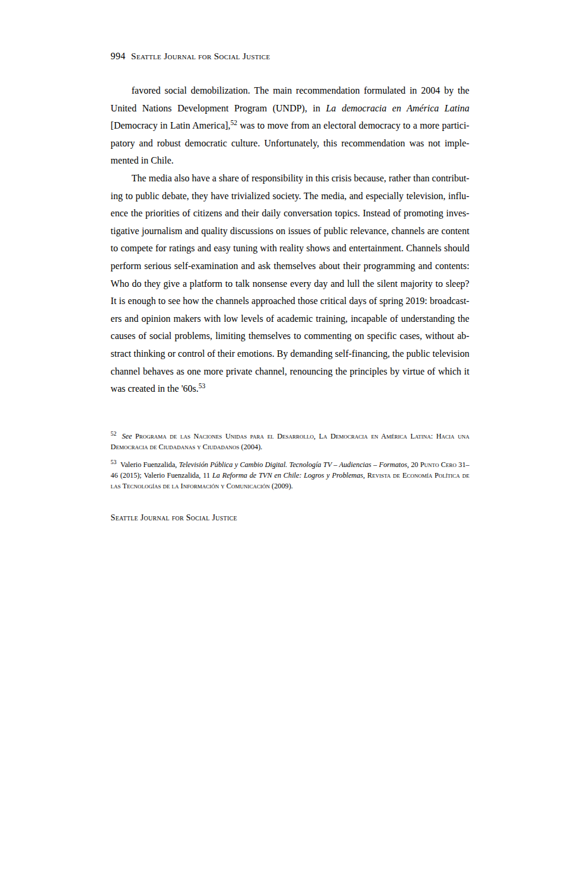994 Seattle Journal for Social Justice
favored social demobilization. The main recommendation formulated in 2004 by the United Nations Development Program (UNDP), in La democracia en América Latina [Democracy in Latin America],52 was to move from an electoral democracy to a more participatory and robust democratic culture. Unfortunately, this recommendation was not implemented in Chile.
The media also have a share of responsibility in this crisis because, rather than contributing to public debate, they have trivialized society. The media, and especially television, influence the priorities of citizens and their daily conversation topics. Instead of promoting investigative journalism and quality discussions on issues of public relevance, channels are content to compete for ratings and easy tuning with reality shows and entertainment. Channels should perform serious self-examination and ask themselves about their programming and contents: Who do they give a platform to talk nonsense every day and lull the silent majority to sleep? It is enough to see how the channels approached those critical days of spring 2019: broadcasters and opinion makers with low levels of academic training, incapable of understanding the causes of social problems, limiting themselves to commenting on specific cases, without abstract thinking or control of their emotions. By demanding self-financing, the public television channel behaves as one more private channel, renouncing the principles by virtue of which it was created in the '60s.53
52 See Programa de las Naciones Unidas para el Desarrollo, La Democracia en América Latina: Hacia una Democracia de Ciudadanas y Ciudadanos (2004).
53 Valerio Fuenzalida, Televisión Pública y Cambio Digital. Tecnología TV – Audiencias – Formatos, 20 Punto Cero 31–46 (2015); Valerio Fuenzalida, 11 La Reforma de TVN en Chile: Logros y Problemas, Revista de Economía Política de las Tecnologías de la Información y Comunicación (2009).
Seattle Journal for Social Justice